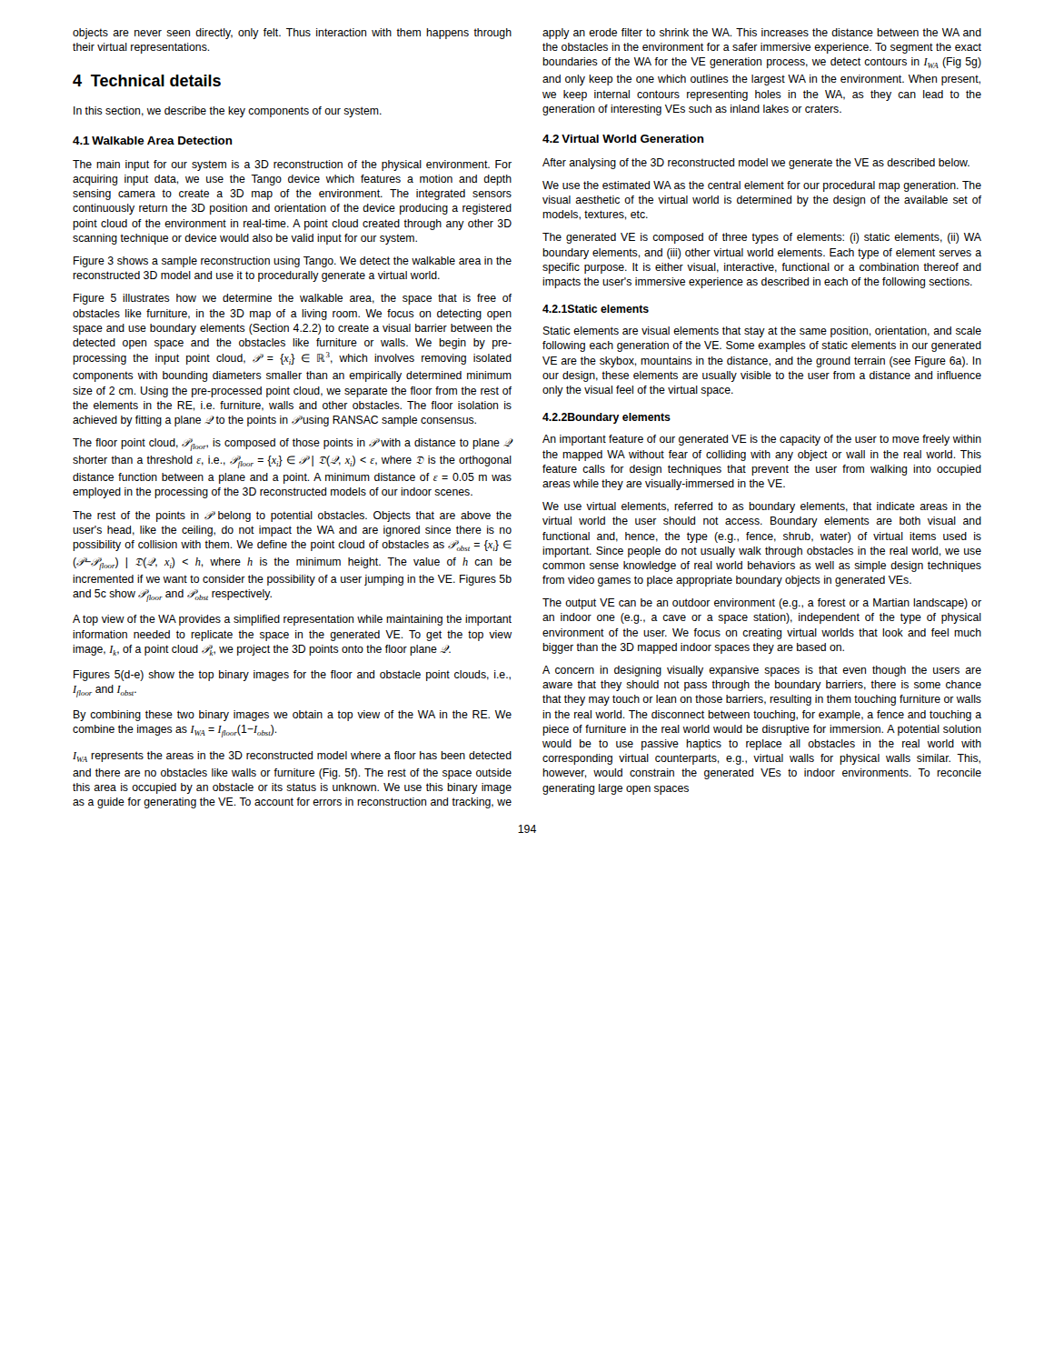objects are never seen directly, only felt. Thus interaction with them happens through their virtual representations.
4 Technical details
In this section, we describe the key components of our system.
4.1 Walkable Area Detection
The main input for our system is a 3D reconstruction of the physical environment. For acquiring input data, we use the Tango device which features a motion and depth sensing camera to create a 3D map of the environment. The integrated sensors continuously return the 3D position and orientation of the device producing a registered point cloud of the environment in real-time. A point cloud created through any other 3D scanning technique or device would also be valid input for our system.
Figure 3 shows a sample reconstruction using Tango. We detect the walkable area in the reconstructed 3D model and use it to procedurally generate a virtual world.
Figure 5 illustrates how we determine the walkable area, the space that is free of obstacles like furniture, in the 3D map of a living room. We focus on detecting open space and use boundary elements (Section 4.2.2) to create a visual barrier between the detected open space and the obstacles like furniture or walls. We begin by pre-processing the input point cloud, 𝒫 = {xi} ∈ ℝ3, which involves removing isolated components with bounding diameters smaller than an empirically determined minimum size of 2 cm. Using the pre-processed point cloud, we separate the floor from the rest of the elements in the RE, i.e. furniture, walls and other obstacles. The floor isolation is achieved by fitting a plane 𝒬 to the points in 𝒫 using RANSAC sample consensus.
The floor point cloud, 𝒫floor, is composed of those points in 𝒫 with a distance to plane 𝒬 shorter than a threshold ε, i.e., 𝒫floor = {xi} ∈ 𝒫 | 𝔇(𝒬, xi) < ε, where 𝔇 is the orthogonal distance function between a plane and a point. A minimum distance of ε = 0.05 m was employed in the processing of the 3D reconstructed models of our indoor scenes.
The rest of the points in 𝒫 belong to potential obstacles. Objects that are above the user's head, like the ceiling, do not impact the WA and are ignored since there is no possibility of collision with them. We define the point cloud of obstacles as 𝒫obst = {xi} ∈ (𝒫−𝒫floor) | 𝔇(𝒬, xi) < h, where h is the minimum height. The value of h can be incremented if we want to consider the possibility of a user jumping in the VE. Figures 5b and 5c show 𝒫floor and 𝒫obst respectively.
A top view of the WA provides a simplified representation while maintaining the important information needed to replicate the space in the generated VE. To get the top view image, Ik, of a point cloud 𝒫k, we project the 3D points onto the floor plane 𝒬.
Figures 5(d-e) show the top binary images for the floor and obstacle point clouds, i.e., Ifloor and Iobst.
By combining these two binary images we obtain a top view of the WA in the RE. We combine the images as IWA = Ifloor(1−Iobst).
IWA represents the areas in the 3D reconstructed model where a floor has been detected and there are no obstacles like walls or furniture (Fig. 5f). The rest of the space outside this area is occupied by an obstacle or its status is unknown. We use this binary image as a guide for generating the VE. To account for errors in reconstruction and tracking, we apply an erode filter to shrink the WA. This increases the distance between the WA and the obstacles in the environment for a safer immersive experience. To segment the exact boundaries of the WA for the VE generation process, we detect contours in IWA (Fig 5g) and only keep the one which outlines the largest WA in the environment. When present, we keep internal contours representing holes in the WA, as they can lead to the generation of interesting VEs such as inland lakes or craters.
4.2 Virtual World Generation
After analysing of the 3D reconstructed model we generate the VE as described below.
We use the estimated WA as the central element for our procedural map generation. The visual aesthetic of the virtual world is determined by the design of the available set of models, textures, etc.
The generated VE is composed of three types of elements: (i) static elements, (ii) WA boundary elements, and (iii) other virtual world elements. Each type of element serves a specific purpose. It is either visual, interactive, functional or a combination thereof and impacts the user's immersive experience as described in each of the following sections.
4.2.1 Static elements
Static elements are visual elements that stay at the same position, orientation, and scale following each generation of the VE. Some examples of static elements in our generated VE are the skybox, mountains in the distance, and the ground terrain (see Figure 6a). In our design, these elements are usually visible to the user from a distance and influence only the visual feel of the virtual space.
4.2.2 Boundary elements
An important feature of our generated VE is the capacity of the user to move freely within the mapped WA without fear of colliding with any object or wall in the real world. This feature calls for design techniques that prevent the user from walking into occupied areas while they are visually-immersed in the VE.
We use virtual elements, referred to as boundary elements, that indicate areas in the virtual world the user should not access. Boundary elements are both visual and functional and, hence, the type (e.g., fence, shrub, water) of virtual items used is important. Since people do not usually walk through obstacles in the real world, we use common sense knowledge of real world behaviors as well as simple design techniques from video games to place appropriate boundary objects in generated VEs.
The output VE can be an outdoor environment (e.g., a forest or a Martian landscape) or an indoor one (e.g., a cave or a space station), independent of the type of physical environment of the user. We focus on creating virtual worlds that look and feel much bigger than the 3D mapped indoor spaces they are based on.
A concern in designing visually expansive spaces is that even though the users are aware that they should not pass through the boundary barriers, there is some chance that they may touch or lean on those barriers, resulting in them touching furniture or walls in the real world. The disconnect between touching, for example, a fence and touching a piece of furniture in the real world would be disruptive for immersion. A potential solution would be to use passive haptics to replace all obstacles in the real world with corresponding virtual counterparts, e.g., virtual walls for physical walls similar. This, however, would constrain the generated VEs to indoor environments. To reconcile generating large open spaces
194